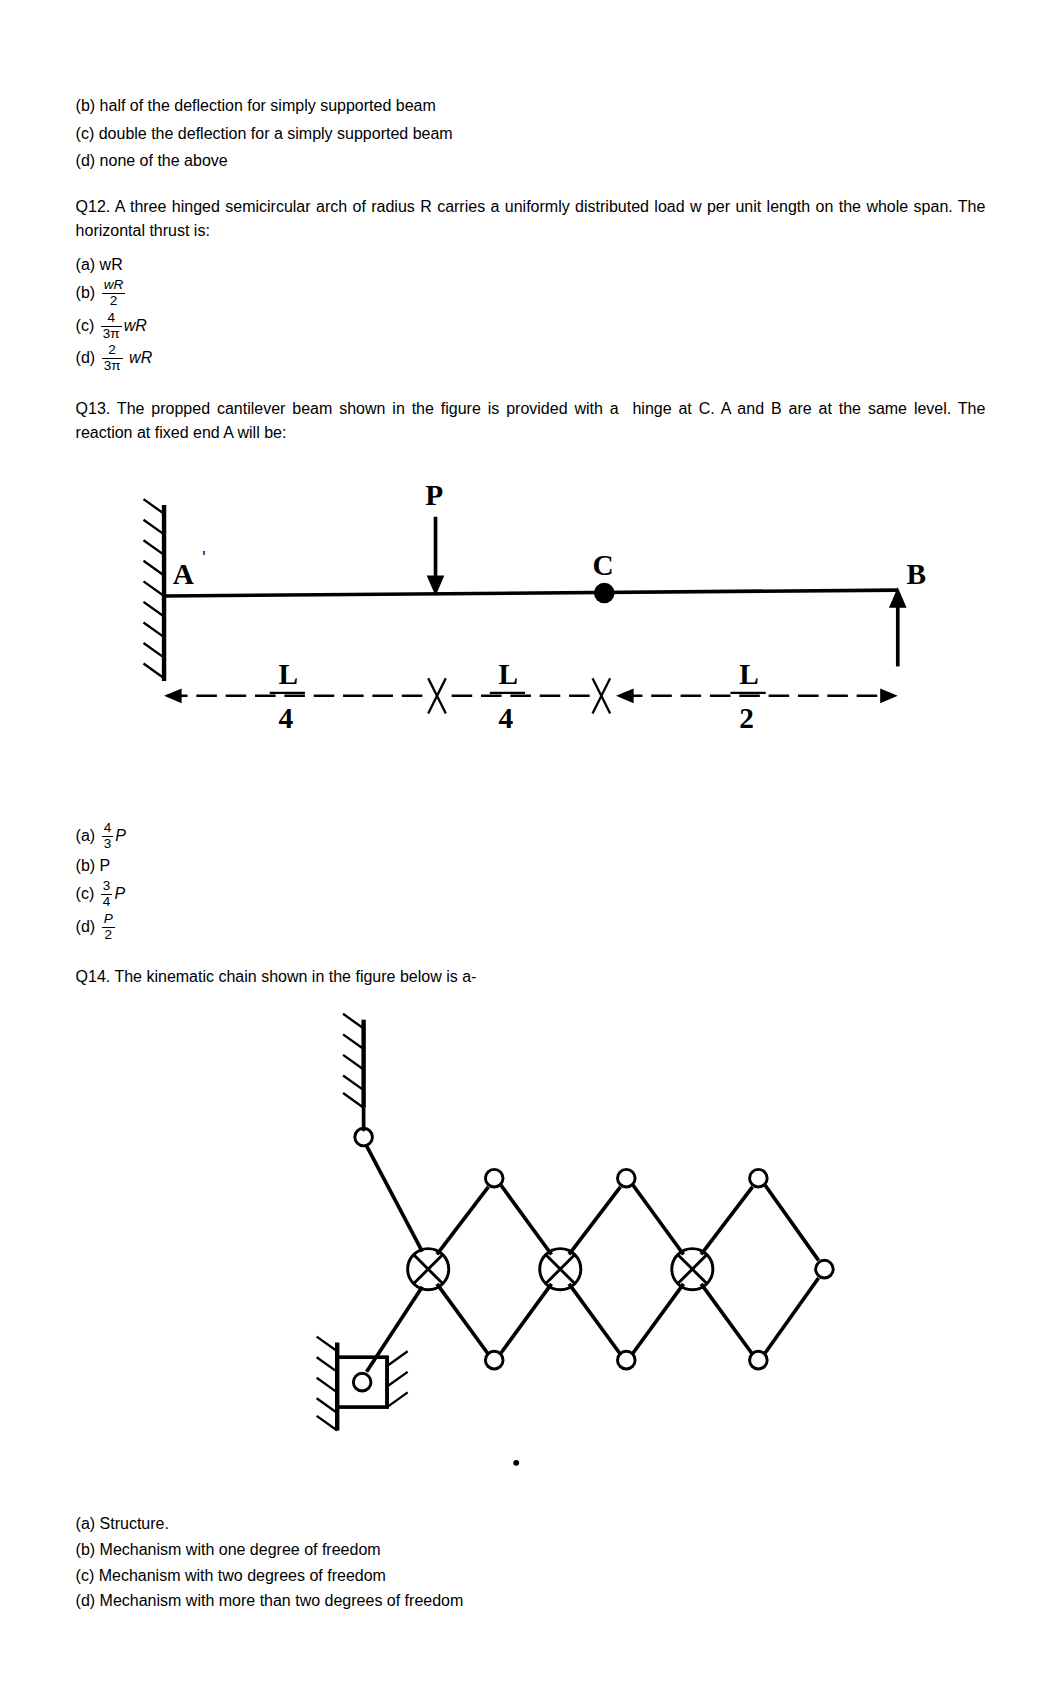(b) half of the deflection for simply supported beam
(c) double the deflection for a simply supported beam
(d) none of the above
Q12. A three hinged semicircular arch of radius R carries a uniformly distributed load w per unit length on the whole span. The horizontal thrust is:
(a) wR
(b) wR 2
(c) 43π wR
(d) 23π wR
Q13. The propped cantilever beam shown in the figure is provided with a hinge at C. A and B are at the same level. The reaction at fixed end A will be:
A ' C B P L 4 L 4 L 2
(a) 43 P
(b) P
(c) 34 P
(d) P 2
Q14. The kinematic chain shown in the figure below is a-
(a) Structure.
(b) Mechanism with one degree of freedom
(c) Mechanism with two degrees of freedom
(d) Mechanism with more than two degrees of freedom